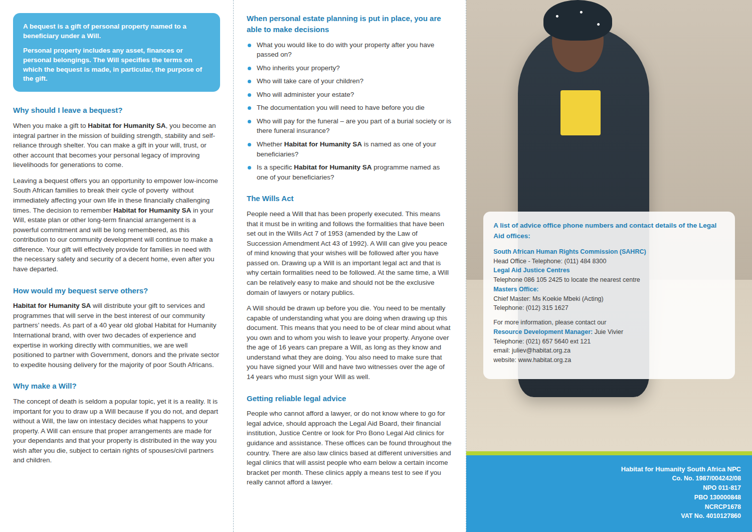A bequest is a gift of personal property named to a beneficiary under a Will.
Personal property includes any asset, finances or personal belongings. The Will specifies the terms on which the bequest is made, in particular, the purpose of the gift.
Why should I leave a bequest?
When you make a gift to Habitat for Humanity SA, you become an integral partner in the mission of building strength, stability and self-reliance through shelter. You can make a gift in your will, trust, or other account that becomes your personal legacy of improving lievelihoods for generations to come.
Leaving a bequest offers you an opportunity to empower low-income South African families to break their cycle of poverty without immediately affecting your own life in these financially challenging times. The decision to remember Habitat for Humanity SA in your Will, estate plan or other long-term financial arrangement is a powerful commitment and will be long remembered, as this contribution to our community development will continue to make a difference. Your gift will effectively provide for families in need with the necessary safety and security of a decent home, even after you have departed.
How would my bequest serve others?
Habitat for Humanity SA will distribute your gift to services and programmes that will serve in the best interest of our community partners’ needs. As part of a 40 year old global Habitat for Humanity International brand, with over two decades of experience and expertise in working directly with communities, we are well positioned to partner with Government, donors and the private sector to expedite housing delivery for the majority of poor South Africans.
Why make a Will?
The concept of death is seldom a popular topic, yet it is a reality. It is important for you to draw up a Will because if you do not, and depart without a Will, the law on intestacy decides what happens to your property. A Will can ensure that proper arrangements are made for your dependants and that your property is distributed in the way you wish after you die, subject to certain rights of spouses/civil partners and children.
When personal estate planning is put in place, you are able to make decisions
What you would like to do with your property after you have passed on?
Who inherits your property?
Who will take care of your children?
Who will administer your estate?
The documentation you will need to have before you die
Who will pay for the funeral – are you part of a burial society or is there funeral insurance?
Whether Habitat for Humanity SA is named as one of your beneficiaries?
Is a specific Habitat for Humanity SA programme named as one of your beneficiaries?
The Wills Act
People need a Will that has been properly executed. This means that it must be in writing and follows the formalities that have been set out in the Wills Act 7 of 1953 (amended by the Law of Succession Amendment Act 43 of 1992). A Will can give you peace of mind knowing that your wishes will be followed after you have passed on. Drawing up a Will is an important legal act and that is why certain formalities need to be followed. At the same time, a Will can be relatively easy to make and should not be the exclusive domain of lawyers or notary publics.
A Will should be drawn up before you die. You need to be mentally capable of understanding what you are doing when drawing up this document. This means that you need to be of clear mind about what you own and to whom you wish to leave your property. Anyone over the age of 16 years can prepare a Will, as long as they know and understand what they are doing. You also need to make sure that you have signed your Will and have two witnesses over the age of 14 years who must sign your Will as well.
Getting reliable legal advice
People who cannot afford a lawyer, or do not know where to go for legal advice, should approach the Legal Aid Board, their financial institution, Justice Centre or look for Pro Bono Legal Aid clinics for guidance and assistance. These offices can be found throughout the country. There are also law clinics based at different universities and legal clinics that will assist people who earn below a certain income bracket per month. These clinics apply a means test to see if you really cannot afford a lawyer.
A list of advice office phone numbers and contact details of the Legal Aid offices:
South African Human Rights Commission (SAHRC)
Head Office - Telephone: (011) 484 8300
Legal Aid Justice Centres
Telephone 086 105 2425 to locate the nearest centre
Masters Office:
Chief Master: Ms Koekie Mbeki (Acting)
Telephone: (012) 315 1627
For more information, please contact our
Resource Development Manager: Juie Vivier
Telephone: (021) 657 5640 ext 121
email: juliev@habitat.org.za
website: www.habitat.org.za
Habitat for Humanity South Africa NPC
Co. No. 1987/004242/08
NPO 011-817
PBO 130000848
NCRCP1678
VAT No. 4010127860